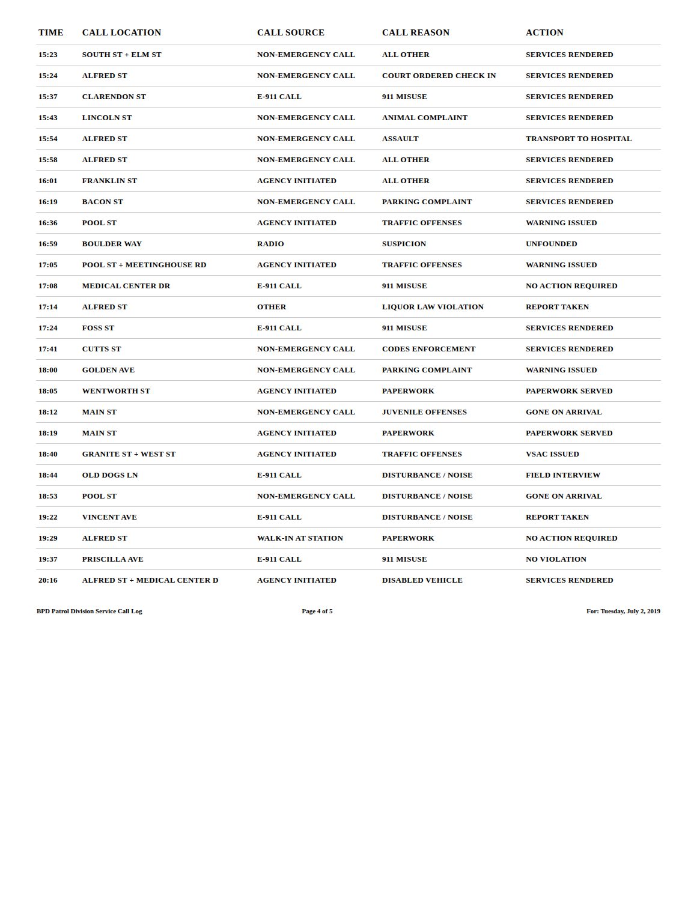| TIME | CALL LOCATION | CALL SOURCE | CALL REASON | ACTION |
| --- | --- | --- | --- | --- |
| 15:23 | SOUTH ST + ELM ST | NON-EMERGENCY CALL | ALL OTHER | SERVICES RENDERED |
| 15:24 | ALFRED ST | NON-EMERGENCY CALL | COURT ORDERED CHECK IN | SERVICES RENDERED |
| 15:37 | CLARENDON ST | E-911 CALL | 911 MISUSE | SERVICES RENDERED |
| 15:43 | LINCOLN ST | NON-EMERGENCY CALL | ANIMAL COMPLAINT | SERVICES RENDERED |
| 15:54 | ALFRED ST | NON-EMERGENCY CALL | ASSAULT | TRANSPORT TO HOSPITAL |
| 15:58 | ALFRED ST | NON-EMERGENCY CALL | ALL OTHER | SERVICES RENDERED |
| 16:01 | FRANKLIN ST | AGENCY INITIATED | ALL OTHER | SERVICES RENDERED |
| 16:19 | BACON ST | NON-EMERGENCY CALL | PARKING COMPLAINT | SERVICES RENDERED |
| 16:36 | POOL ST | AGENCY INITIATED | TRAFFIC OFFENSES | WARNING ISSUED |
| 16:59 | BOULDER WAY | RADIO | SUSPICION | UNFOUNDED |
| 17:05 | POOL ST + MEETINGHOUSE RD | AGENCY INITIATED | TRAFFIC OFFENSES | WARNING ISSUED |
| 17:08 | MEDICAL CENTER DR | E-911 CALL | 911 MISUSE | NO ACTION REQUIRED |
| 17:14 | ALFRED ST | OTHER | LIQUOR LAW VIOLATION | REPORT TAKEN |
| 17:24 | FOSS ST | E-911 CALL | 911 MISUSE | SERVICES RENDERED |
| 17:41 | CUTTS ST | NON-EMERGENCY CALL | CODES ENFORCEMENT | SERVICES RENDERED |
| 18:00 | GOLDEN AVE | NON-EMERGENCY CALL | PARKING COMPLAINT | WARNING ISSUED |
| 18:05 | WENTWORTH ST | AGENCY INITIATED | PAPERWORK | PAPERWORK SERVED |
| 18:12 | MAIN ST | NON-EMERGENCY CALL | JUVENILE OFFENSES | GONE ON ARRIVAL |
| 18:19 | MAIN ST | AGENCY INITIATED | PAPERWORK | PAPERWORK SERVED |
| 18:40 | GRANITE ST + WEST ST | AGENCY INITIATED | TRAFFIC OFFENSES | VSAC ISSUED |
| 18:44 | OLD DOGS LN | E-911 CALL | DISTURBANCE / NOISE | FIELD INTERVIEW |
| 18:53 | POOL ST | NON-EMERGENCY CALL | DISTURBANCE / NOISE | GONE ON ARRIVAL |
| 19:22 | VINCENT AVE | E-911 CALL | DISTURBANCE / NOISE | REPORT TAKEN |
| 19:29 | ALFRED ST | WALK-IN AT STATION | PAPERWORK | NO ACTION REQUIRED |
| 19:37 | PRISCILLA AVE | E-911 CALL | 911 MISUSE | NO VIOLATION |
| 20:16 | ALFRED ST + MEDICAL CENTER D | AGENCY INITIATED | DISABLED VEHICLE | SERVICES RENDERED |
| BPD Patrol Division Service Call Log | Page 4 of 5 | For: Tuesday, July 2, 2019 |